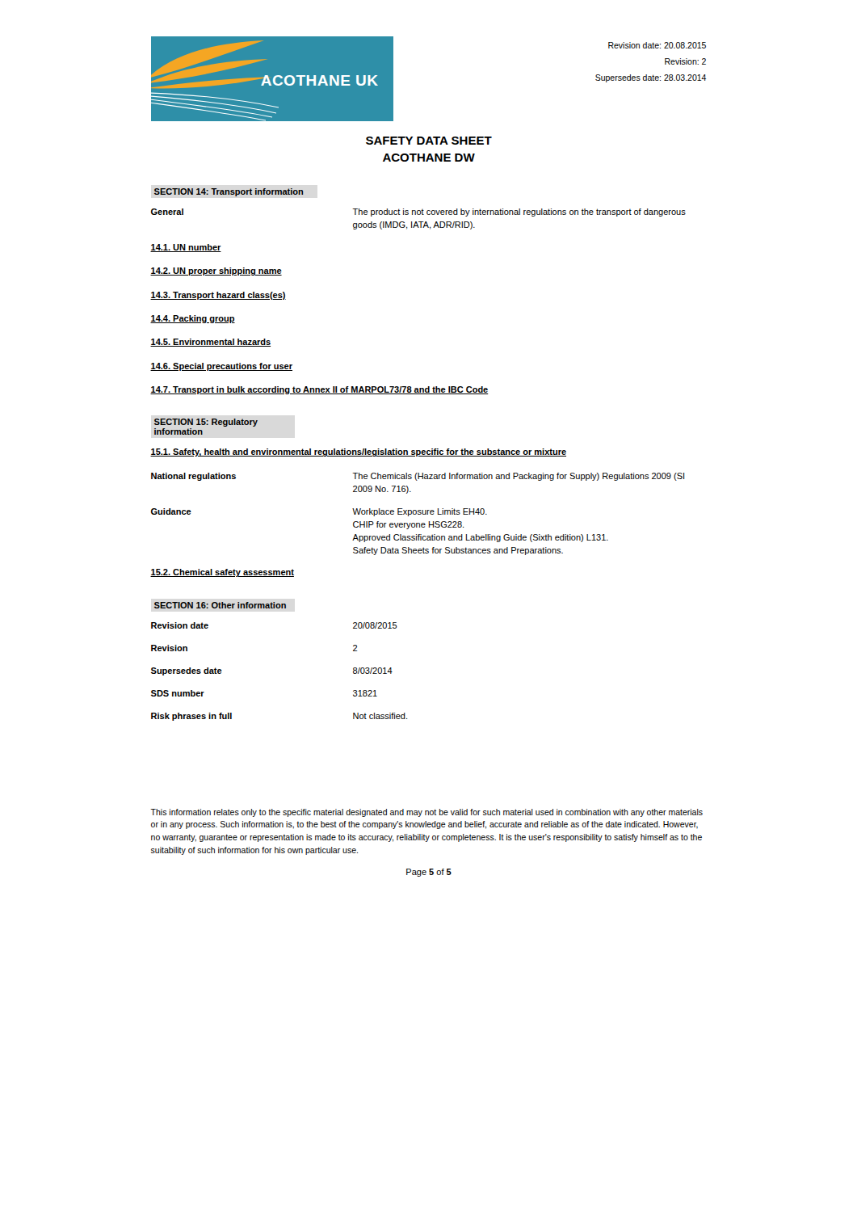ACOTHANE UK
Revision date: 20.08.2015
Revision: 2
Supersedes date: 28.03.2014
SAFETY DATA SHEET
ACOTHANE DW
SECTION 14: Transport information
General
The product is not covered by international regulations on the transport of dangerous goods (IMDG, IATA, ADR/RID).
14.1. UN number
14.2. UN proper shipping name
14.3. Transport hazard class(es)
14.4. Packing group
14.5. Environmental hazards
14.6. Special precautions for user
14.7. Transport in bulk according to Annex II of MARPOL73/78 and the IBC Code
SECTION 15: Regulatory information
15.1. Safety, health and environmental regulations/legislation specific for the substance or mixture
National regulations
The Chemicals (Hazard Information and Packaging for Supply) Regulations 2009 (SI 2009 No. 716).
Guidance
Workplace Exposure Limits EH40.
CHIP for everyone HSG228.
Approved Classification and Labelling Guide (Sixth edition) L131.
Safety Data Sheets for Substances and Preparations.
15.2. Chemical safety assessment
SECTION 16: Other information
Revision date
20/08/2015
Revision
2
Supersedes date
8/03/2014
SDS number
31821
Risk phrases in full
Not classified.
This information relates only to the specific material designated and may not be valid for such material used in combination with any other materials or in any process. Such information is, to the best of the company's knowledge and belief, accurate and reliable as of the date indicated. However, no warranty, guarantee or representation is made to its accuracy, reliability or completeness. It is the user's responsibility to satisfy himself as to the suitability of such information for his own particular use.
Page 5 of 5